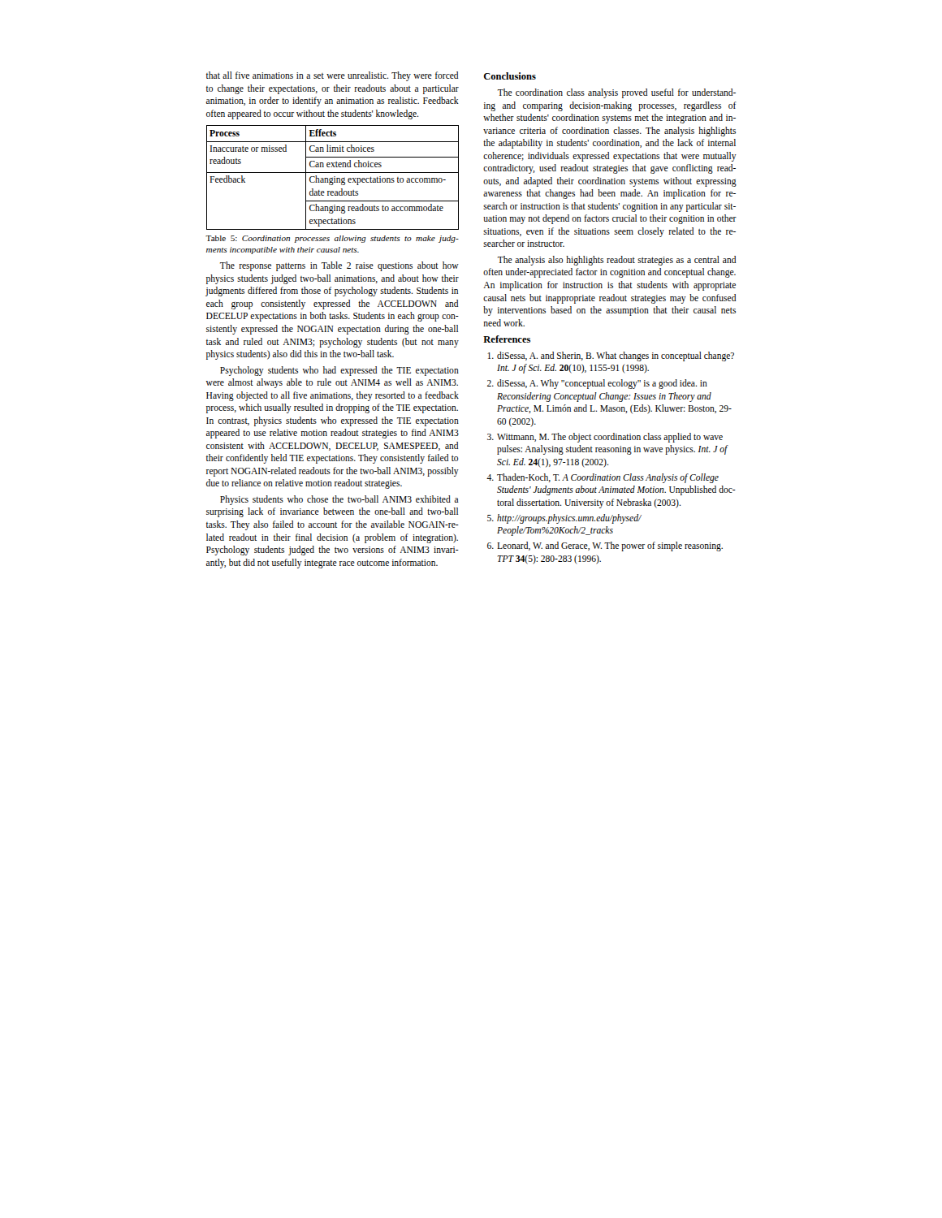that all five animations in a set were unrealistic. They were forced to change their expectations, or their readouts about a particular animation, in order to identify an animation as realistic. Feedback often appeared to occur without the students' knowledge.
| Process | Effects |
| --- | --- |
| Inaccurate or missed readouts | Can limit choices |
| Can extend choices |
| Feedback | Changing expectations to accommodate readouts |
| Changing readouts to accommodate expectations |
Table 5: Coordination processes allowing students to make judgments incompatible with their causal nets.
The response patterns in Table 2 raise questions about how physics students judged two-ball animations, and about how their judgments differed from those of psychology students. Students in each group consistently expressed the ACCELDOWN and DECELUP expectations in both tasks. Students in each group consistently expressed the NOGAIN expectation during the one-ball task and ruled out ANIM3; psychology students (but not many physics students) also did this in the two-ball task.
Psychology students who had expressed the TIE expectation were almost always able to rule out ANIM4 as well as ANIM3. Having objected to all five animations, they resorted to a feedback process, which usually resulted in dropping of the TIE expectation. In contrast, physics students who expressed the TIE expectation appeared to use relative motion readout strategies to find ANIM3 consistent with ACCELDOWN, DECELUP, SAMESPEED, and their confidently held TIE expectations. They consistently failed to report NOGAIN-related readouts for the two-ball ANIM3, possibly due to reliance on relative motion readout strategies.
Physics students who chose the two-ball ANIM3 exhibited a surprising lack of invariance between the one-ball and two-ball tasks. They also failed to account for the available NOGAIN-related readout in their final decision (a problem of integration). Psychology students judged the two versions of ANIM3 invariantly, but did not usefully integrate race outcome information.
Conclusions
The coordination class analysis proved useful for understanding and comparing decision-making processes, regardless of whether students' coordination systems met the integration and invariance criteria of coordination classes. The analysis highlights the adaptability in students' coordination, and the lack of internal coherence; individuals expressed expectations that were mutually contradictory, used readout strategies that gave conflicting readouts, and adapted their coordination systems without expressing awareness that changes had been made. An implication for research or instruction is that students' cognition in any particular situation may not depend on factors crucial to their cognition in other situations, even if the situations seem closely related to the researcher or instructor.
The analysis also highlights readout strategies as a central and often under-appreciated factor in cognition and conceptual change. An implication for instruction is that students with appropriate causal nets but inappropriate readout strategies may be confused by interventions based on the assumption that their causal nets need work.
References
diSessa, A. and Sherin, B. What changes in conceptual change? Int. J of Sci. Ed. 20(10), 1155-91 (1998).
diSessa, A. Why "conceptual ecology" is a good idea. in Reconsidering Conceptual Change: Issues in Theory and Practice, M. Limón and L. Mason, (Eds). Kluwer: Boston, 29-60 (2002).
Wittmann, M. The object coordination class applied to wave pulses: Analysing student reasoning in wave physics. Int. J of Sci. Ed. 24(1), 97-118 (2002).
Thaden-Koch, T. A Coordination Class Analysis of College Students' Judgments about Animated Motion. Unpublished doctoral dissertation. University of Nebraska (2003).
http://groups.physics.umn.edu/physed/ People/Tom%20Koch/2_tracks
Leonard, W. and Gerace, W. The power of simple reasoning. TPT 34(5): 280-283 (1996).